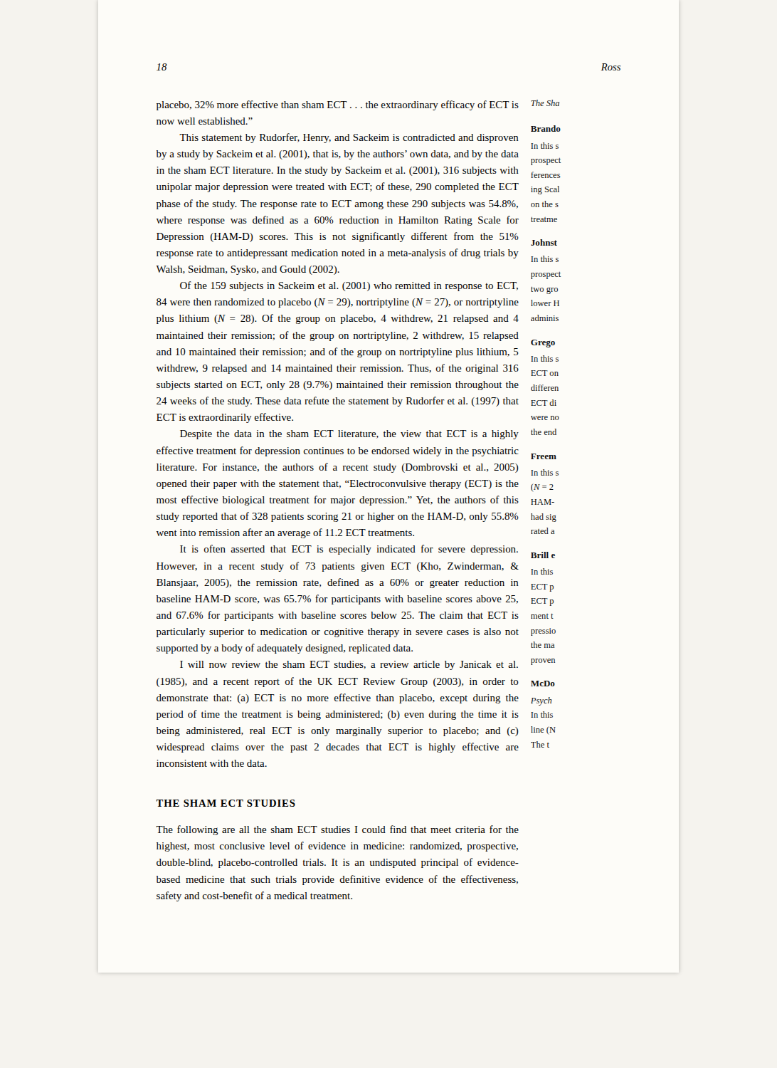18 Ross
placebo, 32% more effective than sham ECT . . . the extraordinary efficacy of ECT is now well established.”
This statement by Rudorfer, Henry, and Sackeim is contradicted and disproven by a study by Sackeim et al. (2001), that is, by the authors’ own data, and by the data in the sham ECT literature. In the study by Sackeim et al. (2001), 316 subjects with unipolar major depression were treated with ECT; of these, 290 completed the ECT phase of the study. The response rate to ECT among these 290 subjects was 54.8%, where response was defined as a 60% reduction in Hamilton Rating Scale for Depression (HAM-D) scores. This is not significantly different from the 51% response rate to antidepressant medication noted in a meta-analysis of drug trials by Walsh, Seidman, Sysko, and Gould (2002).
Of the 159 subjects in Sackeim et al. (2001) who remitted in response to ECT, 84 were then randomized to placebo (N = 29), nortriptyline (N = 27), or nortriptyline plus lithium (N = 28). Of the group on placebo, 4 withdrew, 21 relapsed and 4 maintained their remission; of the group on nortriptyline, 2 withdrew, 15 relapsed and 10 maintained their remission; and of the group on nortriptyline plus lithium, 5 withdrew, 9 relapsed and 14 maintained their remission. Thus, of the original 316 subjects started on ECT, only 28 (9.7%) maintained their remission throughout the 24 weeks of the study. These data refute the statement by Rudorfer et al. (1997) that ECT is extraordinarily effective.
Despite the data in the sham ECT literature, the view that ECT is a highly effective treatment for depression continues to be endorsed widely in the psychiatric literature. For instance, the authors of a recent study (Dombrovski et al., 2005) opened their paper with the statement that, “Electroconvulsive therapy (ECT) is the most effective biological treatment for major depression.” Yet, the authors of this study reported that of 328 patients scoring 21 or higher on the HAM-D, only 55.8% went into remission after an average of 11.2 ECT treatments.
It is often asserted that ECT is especially indicated for severe depression. However, in a recent study of 73 patients given ECT (Kho, Zwinderman, & Blansjaar, 2005), the remission rate, defined as a 60% or greater reduction in baseline HAM-D score, was 65.7% for participants with baseline scores above 25, and 67.6% for participants with baseline scores below 25. The claim that ECT is particularly superior to medication or cognitive therapy in severe cases is also not supported by a body of adequately designed, replicated data.
I will now review the sham ECT studies, a review article by Janicak et al. (1985), and a recent report of the UK ECT Review Group (2003), in order to demonstrate that: (a) ECT is no more effective than placebo, except during the period of time the treatment is being administered; (b) even during the time it is being administered, real ECT is only marginally superior to placebo; and (c) widespread claims over the past 2 decades that ECT is highly effective are inconsistent with the data.
The Sham ECT Studies
The following are all the sham ECT studies I could find that meet criteria for the highest, most conclusive level of evidence in medicine: randomized, prospective, double-blind, placebo-controlled trials. It is an undisputed principal of evidence-based medicine that such trials provide definitive evidence of the effectiveness, safety and cost-benefit of a medical treatment.
The Sha
Brando
In this s
prospect
ferences
ing Scal
on the s
treatme
Johnst
In this s
prospect
two gro
lower H
adminis
Grego
In this s
ECT on
differen
ECT di
were no
the end
Freem
In this s
(N = 2
HAM-
had sig
rated a
Brill e
In this
ECT p
ECT p
ment t
pressio
the ma
proven
McDo
Psych
In this
line (N
The t